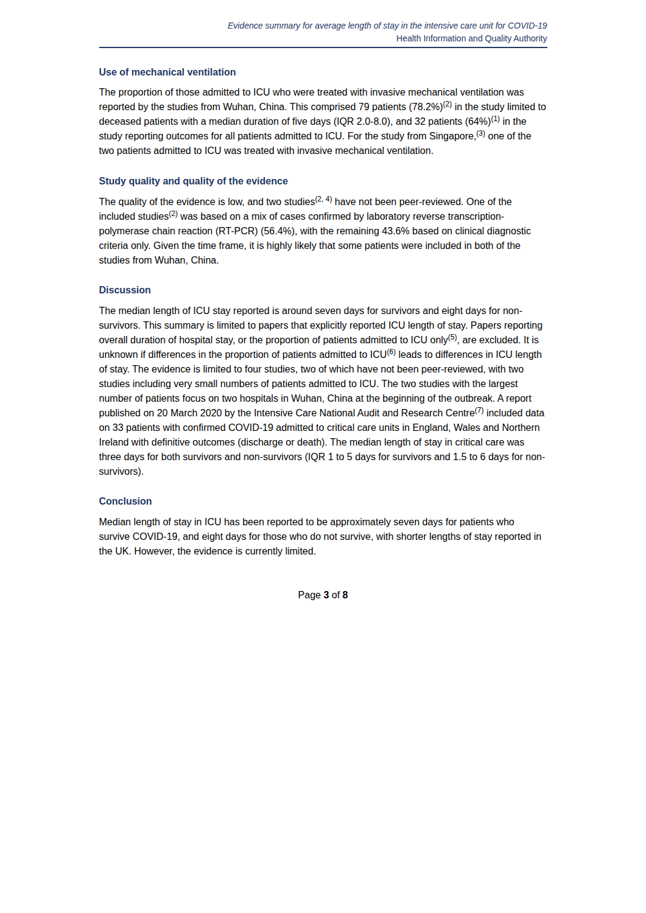Evidence summary for average length of stay in the intensive care unit for COVID-19 Health Information and Quality Authority
Use of mechanical ventilation
The proportion of those admitted to ICU who were treated with invasive mechanical ventilation was reported by the studies from Wuhan, China. This comprised 79 patients (78.2%)(2) in the study limited to deceased patients with a median duration of five days (IQR 2.0-8.0), and 32 patients (64%)(1) in the study reporting outcomes for all patients admitted to ICU. For the study from Singapore,(3) one of the two patients admitted to ICU was treated with invasive mechanical ventilation.
Study quality and quality of the evidence
The quality of the evidence is low, and two studies(2, 4) have not been peer-reviewed. One of the included studies(2) was based on a mix of cases confirmed by laboratory reverse transcription-polymerase chain reaction (RT-PCR) (56.4%), with the remaining 43.6% based on clinical diagnostic criteria only. Given the time frame, it is highly likely that some patients were included in both of the studies from Wuhan, China.
Discussion
The median length of ICU stay reported is around seven days for survivors and eight days for non-survivors. This summary is limited to papers that explicitly reported ICU length of stay. Papers reporting overall duration of hospital stay, or the proportion of patients admitted to ICU only(5), are excluded. It is unknown if differences in the proportion of patients admitted to ICU(6) leads to differences in ICU length of stay. The evidence is limited to four studies, two of which have not been peer-reviewed, with two studies including very small numbers of patients admitted to ICU. The two studies with the largest number of patients focus on two hospitals in Wuhan, China at the beginning of the outbreak. A report published on 20 March 2020 by the Intensive Care National Audit and Research Centre(7) included data on 33 patients with confirmed COVID-19 admitted to critical care units in England, Wales and Northern Ireland with definitive outcomes (discharge or death). The median length of stay in critical care was three days for both survivors and non-survivors (IQR 1 to 5 days for survivors and 1.5 to 6 days for non-survivors).
Conclusion
Median length of stay in ICU has been reported to be approximately seven days for patients who survive COVID-19, and eight days for those who do not survive, with shorter lengths of stay reported in the UK. However, the evidence is currently limited.
Page 3 of 8